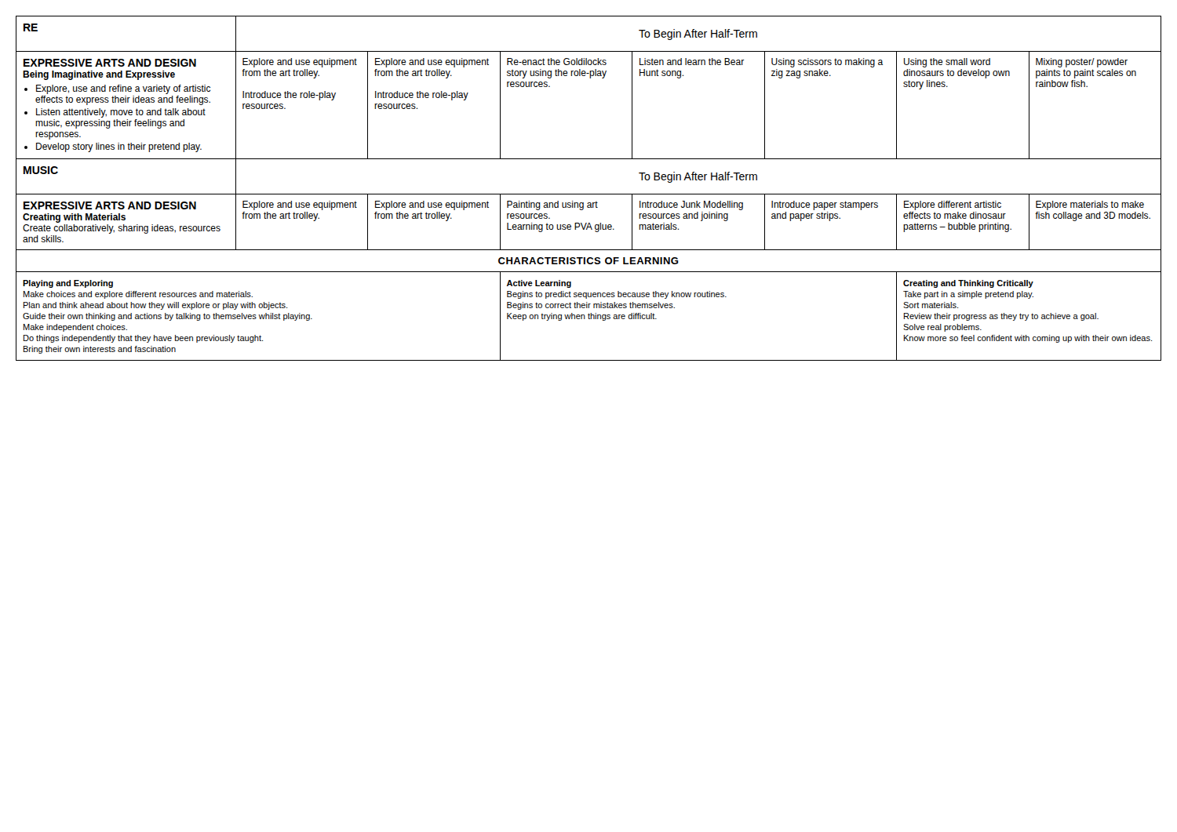| RE | To Begin After Half-Term |
| EXPRESSIVE ARTS AND DESIGN Being Imaginative and Expressive Explore, use and refine a variety of artistic effects to express their ideas and feelings. Listen attentively, move to and talk about music, expressing their feelings and responses. Develop story lines in their pretend play. | Explore and use equipment from the art trolley. Introduce the role-play resources. | Explore and use equipment from the art trolley. Introduce the role-play resources. | Re-enact the Goldilocks story using the role-play resources. | Listen and learn the Bear Hunt song. | Using scissors to making a zig zag snake. | Using the small word dinosaurs to develop own story lines. | Mixing poster/ powder paints to paint scales on rainbow fish. |
| MUSIC | To Begin After Half-Term |
| EXPRESSIVE ARTS AND DESIGN Creating with Materials Create collaboratively, sharing ideas, resources and skills. | Explore and use equipment from the art trolley. | Explore and use equipment from the art trolley. | Painting and using art resources. Learning to use PVA glue. | Introduce Junk Modelling resources and joining materials. | Introduce paper stampers and paper strips. | Explore different artistic effects to make dinosaur patterns – bubble printing. | Explore materials to make fish collage and 3D models. |
| CHARACTERISTICS OF LEARNING |
| Playing and Exploring Make choices and explore different resources and materials. Plan and think ahead about how they will explore or play with objects. Guide their own thinking and actions by talking to themselves whilst playing. Make independent choices. Do things independently that they have been previously taught. Bring their own interests and fascination | Active Learning Begins to predict sequences because they know routines. Begins to correct their mistakes themselves. Keep on trying when things are difficult. | Creating and Thinking Critically Take part in a simple pretend play. Sort materials. Review their progress as they try to achieve a goal. Solve real problems. Know more so feel confident with coming up with their own ideas. |